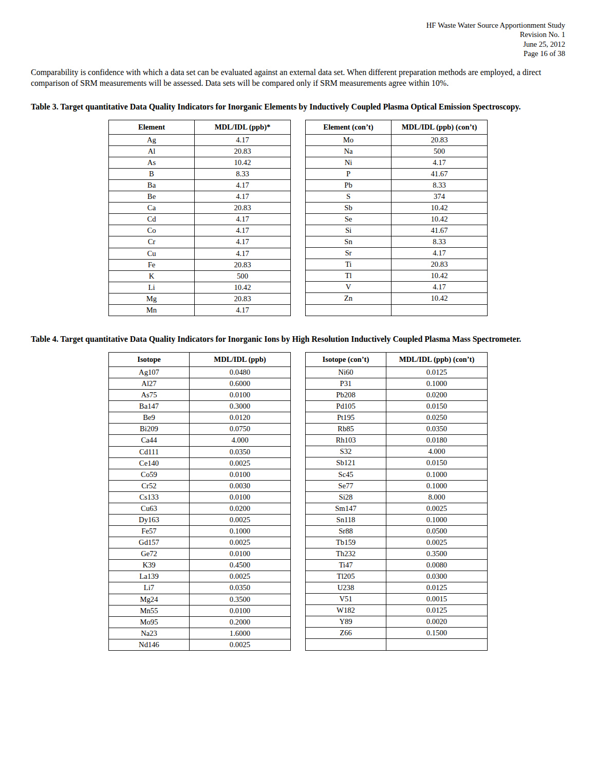HF Waste Water Source Apportionment Study
Revision No. 1
June 25, 2012
Page 16 of 38
Comparability is confidence with which a data set can be evaluated against an external data set. When different preparation methods are employed, a direct comparison of SRM measurements will be assessed. Data sets will be compared only if SRM measurements agree within 10%.
Table 3. Target quantitative Data Quality Indicators for Inorganic Elements by Inductively Coupled Plasma Optical Emission Spectroscopy.
| Element | MDL/IDL (ppb)* |
| --- | --- |
| Ag | 4.17 |
| Al | 20.83 |
| As | 10.42 |
| B | 8.33 |
| Ba | 4.17 |
| Be | 4.17 |
| Ca | 20.83 |
| Cd | 4.17 |
| Co | 4.17 |
| Cr | 4.17 |
| Cu | 4.17 |
| Fe | 20.83 |
| K | 500 |
| Li | 10.42 |
| Mg | 20.83 |
| Mn | 4.17 |
| Element (con’t) | MDL/IDL (ppb) (con’t) |
| --- | --- |
| Mo | 20.83 |
| Na | 500 |
| Ni | 4.17 |
| P | 41.67 |
| Pb | 8.33 |
| S | 374 |
| Sb | 10.42 |
| Se | 10.42 |
| Si | 41.67 |
| Sn | 8.33 |
| Sr | 4.17 |
| Ti | 20.83 |
| Tl | 10.42 |
| V | 4.17 |
| Zn | 10.42 |
Table 4. Target quantitative Data Quality Indicators for Inorganic Ions by High Resolution Inductively Coupled Plasma Mass Spectrometer.
| Isotope | MDL/IDL (ppb) |
| --- | --- |
| Ag107 | 0.0480 |
| Al27 | 0.6000 |
| As75 | 0.0100 |
| Ba147 | 0.3000 |
| Be9 | 0.0120 |
| Bi209 | 0.0750 |
| Ca44 | 4.000 |
| Cd111 | 0.0350 |
| Ce140 | 0.0025 |
| Co59 | 0.0100 |
| Cr52 | 0.0030 |
| Cs133 | 0.0100 |
| Cu63 | 0.0200 |
| Dy163 | 0.0025 |
| Fe57 | 0.1000 |
| Gd157 | 0.0025 |
| Ge72 | 0.0100 |
| K39 | 0.4500 |
| La139 | 0.0025 |
| Li7 | 0.0350 |
| Mg24 | 0.3500 |
| Mn55 | 0.0100 |
| Mo95 | 0.2000 |
| Na23 | 1.6000 |
| Nd146 | 0.0025 |
| Isotope (con’t) | MDL/IDL (ppb) (con’t) |
| --- | --- |
| Ni60 | 0.0125 |
| P31 | 0.1000 |
| Pb208 | 0.0200 |
| Pd105 | 0.0150 |
| Pt195 | 0.0250 |
| Rb85 | 0.0350 |
| Rh103 | 0.0180 |
| S32 | 4.000 |
| Sb121 | 0.0150 |
| Sc45 | 0.1000 |
| Se77 | 0.1000 |
| Si28 | 8.000 |
| Sm147 | 0.0025 |
| Sn118 | 0.1000 |
| Sr88 | 0.0500 |
| Tb159 | 0.0025 |
| Th232 | 0.3500 |
| Ti47 | 0.0080 |
| Tl205 | 0.0300 |
| U238 | 0.0125 |
| V51 | 0.0015 |
| W182 | 0.0125 |
| Y89 | 0.0020 |
| Z66 | 0.1500 |